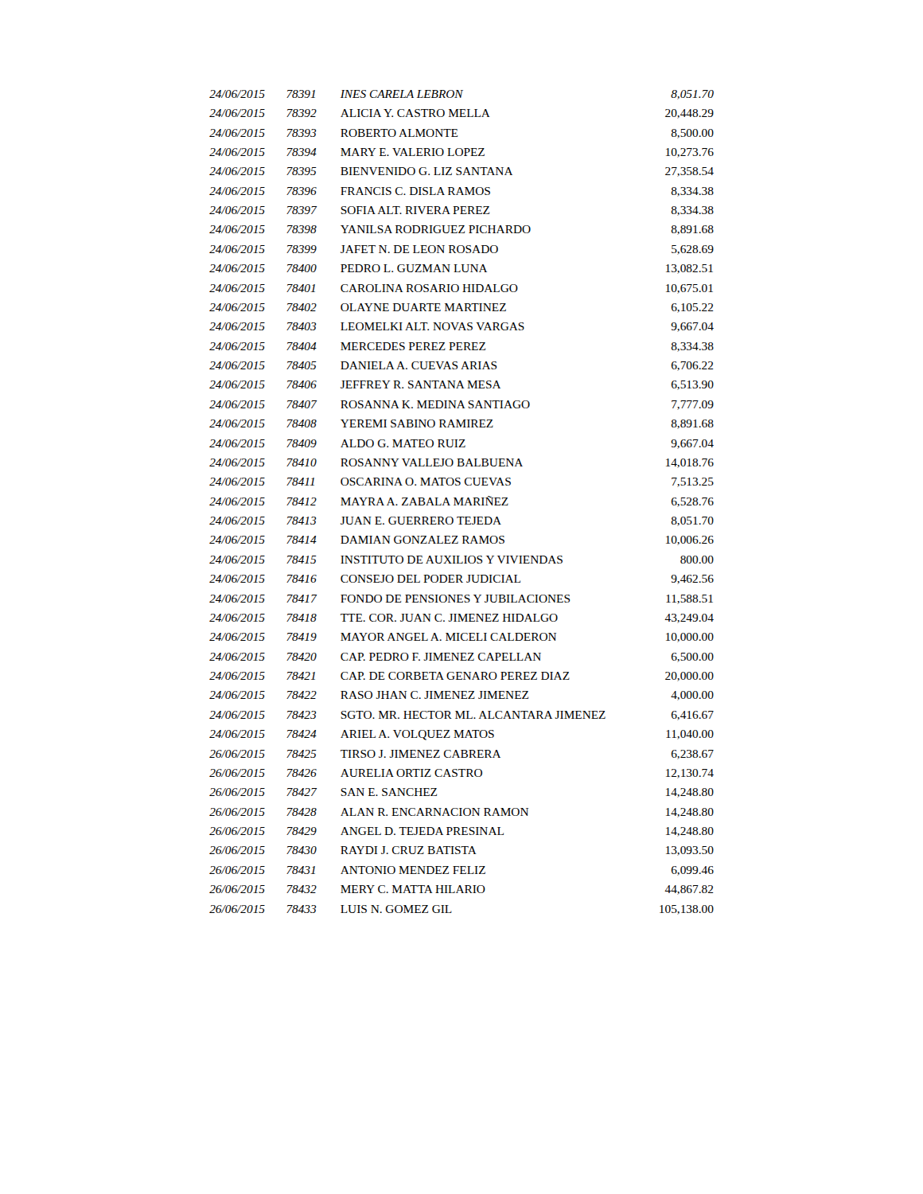| 24/06/2015 | 78391 | INES CARELA LEBRON | 8,051.70 |
| 24/06/2015 | 78392 | ALICIA Y. CASTRO MELLA | 20,448.29 |
| 24/06/2015 | 78393 | ROBERTO ALMONTE | 8,500.00 |
| 24/06/2015 | 78394 | MARY E. VALERIO LOPEZ | 10,273.76 |
| 24/06/2015 | 78395 | BIENVENIDO G. LIZ SANTANA | 27,358.54 |
| 24/06/2015 | 78396 | FRANCIS C. DISLA RAMOS | 8,334.38 |
| 24/06/2015 | 78397 | SOFIA ALT. RIVERA PEREZ | 8,334.38 |
| 24/06/2015 | 78398 | YANILSA RODRIGUEZ PICHARDO | 8,891.68 |
| 24/06/2015 | 78399 | JAFET N. DE LEON ROSADO | 5,628.69 |
| 24/06/2015 | 78400 | PEDRO L. GUZMAN LUNA | 13,082.51 |
| 24/06/2015 | 78401 | CAROLINA ROSARIO HIDALGO | 10,675.01 |
| 24/06/2015 | 78402 | OLAYNE DUARTE MARTINEZ | 6,105.22 |
| 24/06/2015 | 78403 | LEOMELKI ALT. NOVAS VARGAS | 9,667.04 |
| 24/06/2015 | 78404 | MERCEDES PEREZ PEREZ | 8,334.38 |
| 24/06/2015 | 78405 | DANIELA A. CUEVAS ARIAS | 6,706.22 |
| 24/06/2015 | 78406 | JEFFREY R. SANTANA MESA | 6,513.90 |
| 24/06/2015 | 78407 | ROSANNA K. MEDINA SANTIAGO | 7,777.09 |
| 24/06/2015 | 78408 | YEREMI SABINO RAMIREZ | 8,891.68 |
| 24/06/2015 | 78409 | ALDO G. MATEO RUIZ | 9,667.04 |
| 24/06/2015 | 78410 | ROSANNY VALLEJO BALBUENA | 14,018.76 |
| 24/06/2015 | 78411 | OSCARINA O. MATOS CUEVAS | 7,513.25 |
| 24/06/2015 | 78412 | MAYRA A. ZABALA MARIÑEZ | 6,528.76 |
| 24/06/2015 | 78413 | JUAN E. GUERRERO TEJEDA | 8,051.70 |
| 24/06/2015 | 78414 | DAMIAN GONZALEZ RAMOS | 10,006.26 |
| 24/06/2015 | 78415 | INSTITUTO DE AUXILIOS Y VIVIENDAS | 800.00 |
| 24/06/2015 | 78416 | CONSEJO DEL PODER JUDICIAL | 9,462.56 |
| 24/06/2015 | 78417 | FONDO DE PENSIONES Y JUBILACIONES | 11,588.51 |
| 24/06/2015 | 78418 | TTE. COR. JUAN C. JIMENEZ HIDALGO | 43,249.04 |
| 24/06/2015 | 78419 | MAYOR ANGEL A. MICELI CALDERON | 10,000.00 |
| 24/06/2015 | 78420 | CAP. PEDRO F. JIMENEZ CAPELLAN | 6,500.00 |
| 24/06/2015 | 78421 | CAP. DE CORBETA GENARO PEREZ DIAZ | 20,000.00 |
| 24/06/2015 | 78422 | RASO JHAN C. JIMENEZ JIMENEZ | 4,000.00 |
| 24/06/2015 | 78423 | SGTO. MR. HECTOR ML. ALCANTARA JIMENEZ | 6,416.67 |
| 24/06/2015 | 78424 | ARIEL A. VOLQUEZ MATOS | 11,040.00 |
| 26/06/2015 | 78425 | TIRSO J. JIMENEZ CABRERA | 6,238.67 |
| 26/06/2015 | 78426 | AURELIA ORTIZ CASTRO | 12,130.74 |
| 26/06/2015 | 78427 | SAN E. SANCHEZ | 14,248.80 |
| 26/06/2015 | 78428 | ALAN R. ENCARNACION RAMON | 14,248.80 |
| 26/06/2015 | 78429 | ANGEL D. TEJEDA PRESINAL | 14,248.80 |
| 26/06/2015 | 78430 | RAYDI J. CRUZ BATISTA | 13,093.50 |
| 26/06/2015 | 78431 | ANTONIO MENDEZ FELIZ | 6,099.46 |
| 26/06/2015 | 78432 | MERY C. MATTA HILARIO | 44,867.82 |
| 26/06/2015 | 78433 | LUIS N. GOMEZ GIL | 105,138.00 |